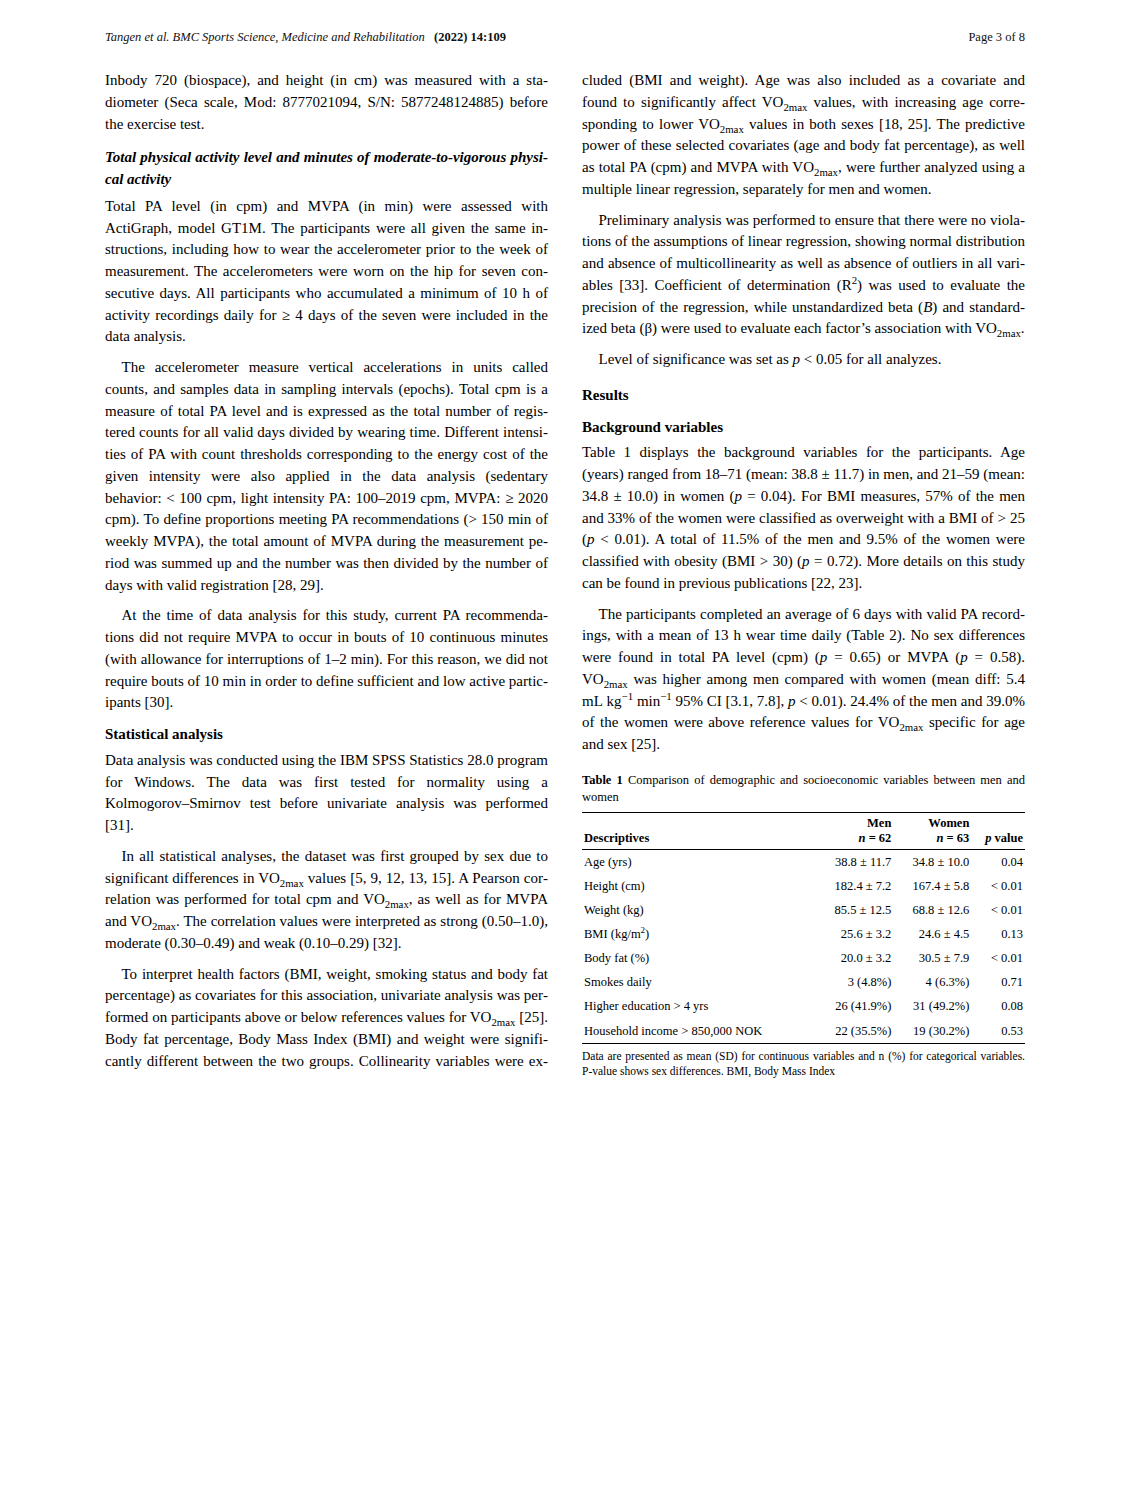Tangen et al. BMC Sports Science, Medicine and Rehabilitation (2022) 14:109
Page 3 of 8
Inbody 720 (biospace), and height (in cm) was measured with a stadiometer (Seca scale, Mod: 8777021094, S/N: 5877248124885) before the exercise test.
Total physical activity level and minutes of moderate-to-vigorous physical activity
Total PA level (in cpm) and MVPA (in min) were assessed with ActiGraph, model GT1M. The participants were all given the same instructions, including how to wear the accelerometer prior to the week of measurement. The accelerometers were worn on the hip for seven consecutive days. All participants who accumulated a minimum of 10 h of activity recordings daily for ≥ 4 days of the seven were included in the data analysis.
The accelerometer measure vertical accelerations in units called counts, and samples data in sampling intervals (epochs). Total cpm is a measure of total PA level and is expressed as the total number of registered counts for all valid days divided by wearing time. Different intensities of PA with count thresholds corresponding to the energy cost of the given intensity were also applied in the data analysis (sedentary behavior: < 100 cpm, light intensity PA: 100–2019 cpm, MVPA: ≥ 2020 cpm). To define proportions meeting PA recommendations (> 150 min of weekly MVPA), the total amount of MVPA during the measurement period was summed up and the number was then divided by the number of days with valid registration [28, 29].
At the time of data analysis for this study, current PA recommendations did not require MVPA to occur in bouts of 10 continuous minutes (with allowance for interruptions of 1–2 min). For this reason, we did not require bouts of 10 min in order to define sufficient and low active participants [30].
Statistical analysis
Data analysis was conducted using the IBM SPSS Statistics 28.0 program for Windows. The data was first tested for normality using a Kolmogorov–Smirnov test before univariate analysis was performed [31].
In all statistical analyses, the dataset was first grouped by sex due to significant differences in VO2max values [5, 9, 12, 13, 15]. A Pearson correlation was performed for total cpm and VO2max, as well as for MVPA and VO2max. The correlation values were interpreted as strong (0.50–1.0), moderate (0.30–0.49) and weak (0.10–0.29) [32].
To interpret health factors (BMI, weight, smoking status and body fat percentage) as covariates for this association, univariate analysis was performed on participants above or below references values for VO2max [25]. Body fat percentage, Body Mass Index (BMI) and weight were significantly different between the two groups. Collinearity variables were excluded (BMI and weight). Age was also included as a covariate and found to significantly affect VO2max values, with increasing age corresponding to lower VO2max values in both sexes [18, 25]. The predictive power of these selected covariates (age and body fat percentage), as well as total PA (cpm) and MVPA with VO2max, were further analyzed using a multiple linear regression, separately for men and women.
Preliminary analysis was performed to ensure that there were no violations of the assumptions of linear regression, showing normal distribution and absence of multicollinearity as well as absence of outliers in all variables [33]. Coefficient of determination (R2) was used to evaluate the precision of the regression, while unstandardized beta (B) and standardized beta (β) were used to evaluate each factor’s association with VO2max.
Level of significance was set as p < 0.05 for all analyzes.
Results
Background variables
Table 1 displays the background variables for the participants. Age (years) ranged from 18–71 (mean: 38.8 ± 11.7) in men, and 21–59 (mean: 34.8 ± 10.0) in women (p = 0.04). For BMI measures, 57% of the men and 33% of the women were classified as overweight with a BMI of > 25 (p < 0.01). A total of 11.5% of the men and 9.5% of the women were classified with obesity (BMI > 30) (p = 0.72). More details on this study can be found in previous publications [22, 23].
The participants completed an average of 6 days with valid PA recordings, with a mean of 13 h wear time daily (Table 2). No sex differences were found in total PA level (cpm) (p = 0.65) or MVPA (p = 0.58). VO2max was higher among men compared with women (mean diff: 5.4 mL kg−1 min−1 95% CI [3.1, 7.8], p < 0.01). 24.4% of the men and 39.0% of the women were above reference values for VO2max specific for age and sex [25].
Table 1 Comparison of demographic and socioeconomic variables between men and women
| Descriptives | Men n = 62 | Women n = 63 | p value |
| --- | --- | --- | --- |
| Age (yrs) | 38.8 ± 11.7 | 34.8 ± 10.0 | 0.04 |
| Height (cm) | 182.4 ± 7.2 | 167.4 ± 5.8 | < 0.01 |
| Weight (kg) | 85.5 ± 12.5 | 68.8 ± 12.6 | < 0.01 |
| BMI (kg/m 2 ) | 25.6 ± 3.2 | 24.6 ± 4.5 | 0.13 |
| Body fat (%) | 20.0 ± 3.2 | 30.5 ± 7.9 | < 0.01 |
| Smokes daily | 3 (4.8%) | 4 (6.3%) | 0.71 |
| Higher education > 4 yrs | 26 (41.9%) | 31 (49.2%) | 0.08 |
| Household income > 850,000 NOK | 22 (35.5%) | 19 (30.2%) | 0.53 |
Data are presented as mean (SD) for continuous variables and n (%) for categorical variables. P-value shows sex differences. BMI, Body Mass Index